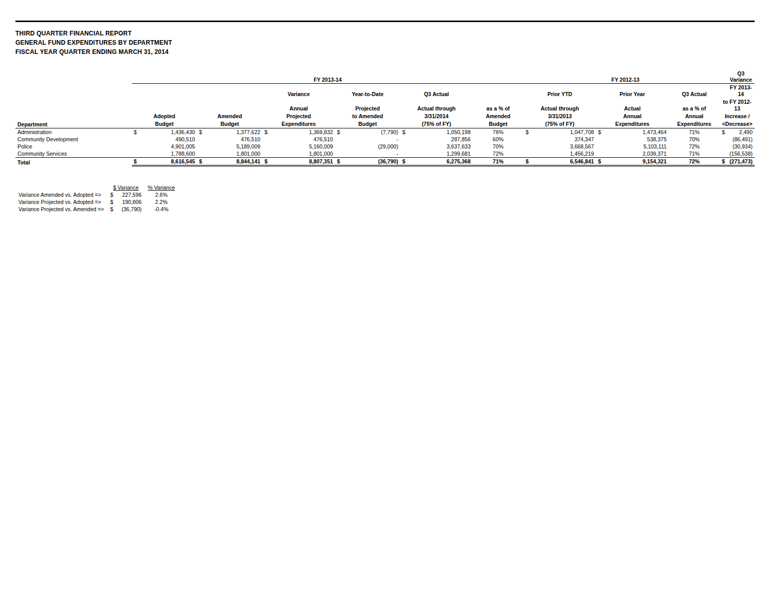THIRD QUARTER FINANCIAL REPORT
GENERAL FUND EXPENDITURES BY DEPARTMENT
FISCAL YEAR QUARTER ENDING MARCH 31, 2014
| | FY 2013-14 | FY 2012-13 | Q3 Variance |
| --- | --- | --- | --- |
| | | Variance | Year-to-Date | Q3 Actual | | Prior YTD | Prior Year | Q3 Actual | | FY 2013-14 |
| | | | Annual | Projected | Actual through | as a % of | Actual through | Actual | as a % of | to FY 2012-13 |
| | Adopted | Amended | Projected | to Amended | 3/31/2014 | Amended | 3/31/2013 | Annual | Annual | Increase / |
| Department | Budget | Budget | Expenditures | Budget | (75% of FY) | Budget | (75% of FY) | Expenditures | Expenditures | <Decrease> |
| Administration | $ | 1,436,430 | $ | 1,377,622 | $ | 1,369,832 | $ | (7,790) | $ | 1,050,198 | 76% | $ | 1,047,708 | $ | 1,473,464 | 71% | $ | 2,490 |
| Community Development | | 490,510 | | 476,510 | | 476,510 | | - | | 287,856 | 60% | | 374,347 | | 538,375 | 70% | | (86,491) |
| Police | | 4,901,005 | | 5,189,009 | | 5,160,009 | | (29,000) | | 3,637,633 | 70% | | 3,668,567 | | 5,103,111 | 72% | | (30,934) |
| Community Services | | 1,788,600 | | 1,801,000 | | 1,801,000 | | - | | 1,299,681 | 72% | | 1,456,219 | | 2,039,371 | 71% | | (156,538) |
| Total | $ | 8,616,545 | $ | 8,844,141 | $ | 8,807,351 | $ | (36,790) | $ | 6,275,368 | 71% | $ | 6,546,841 | $ | 9,154,321 | 72% | $ | (271,473) |
| | $ Variance | % Variance |
| Variance Amended vs. Adopted => | $ | 227,596 | 2.6% |
| Variance Projected vs. Adopted => | $ | 190,806 | 2.2% |
| Variance Projected vs. Amended => | $ | (36,790) | -0.4% |